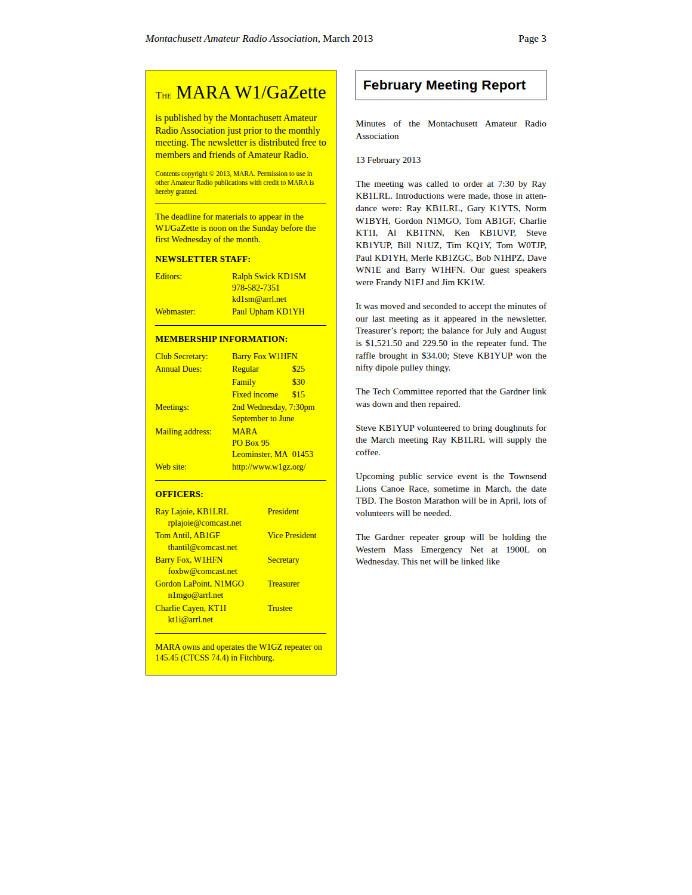Montachusett Amateur Radio Association, March 2013
Page 3
The MARA W1/GaZette
is published by the Montachusett Amateur Radio Association just prior to the monthly meeting. The newsletter is distributed free to members and friends of Amateur Radio.
Contents copyright © 2013, MARA. Permission to use in other Amateur Radio publications with credit to MARA is hereby granted.
The deadline for materials to appear in the W1/GaZette is noon on the Sunday before the first Wednesday of the month.
NEWSLETTER STAFF:
| Editors: | Ralph Swick KD1SM 978-582-7351 kd1sm@arrl.net |
| Webmaster: | Paul Upham KD1YH |
MEMBERSHIP INFORMATION:
| Club Secretary: | Barry Fox W1HFN |
| Annual Dues: | Regular | $25 |
| | Family | $30 |
| | Fixed income | $15 |
| Meetings: | 2nd Wednesday, 7:30pm September to June |
| Mailing address: | MARA PO Box 95 Leominster, MA 01453 |
| Web site: | http://www.w1gz.org/ |
OFFICERS:
| Ray Lajoie, KB1LRL rplajoie@comcast.net | President |
| Tom Antil, AB1GF thantil@comcast.net | Vice President |
| Barry Fox, W1HFN foxbw@comcast.net | Secretary |
| Gordon LaPoint, N1MGO n1mgo@arrl.net | Treasurer |
| Charlie Cayen, KT1I kt1i@arrl.net | Trustee |
MARA owns and operates the W1GZ repeater on 145.45 (CTCSS 74.4) in Fitchburg.
February Meeting Report
Minutes of the Montachusett Amateur Radio Association
13 February 2013
The meeting was called to order at 7:30 by Ray KB1LRL. Introductions were made, those in attendance were: Ray KB1LRL, Gary K1YTS, Norm W1BYH, Gordon N1MGO, Tom AB1GF, Charlie KT1I, Al KB1TNN, Ken KB1UVP, Steve KB1YUP, Bill N1UZ, Tim KQ1Y, Tom W0TJP, Paul KD1YH, Merle KB1ZGC, Bob N1HPZ, Dave WN1E and Barry W1HFN. Our guest speakers were Frandy N1FJ and Jim KK1W.
It was moved and seconded to accept the minutes of our last meeting as it appeared in the newsletter. Treasurer’s report; the balance for July and August is $1,521.50 and 229.50 in the repeater fund. The raffle brought in $34.00; Steve KB1YUP won the nifty dipole pulley thingy.
The Tech Committee reported that the Gardner link was down and then repaired.
Steve KB1YUP volunteered to bring doughnuts for the March meeting Ray KB1LRL will supply the coffee.
Upcoming public service event is the Townsend Lions Canoe Race, sometime in March, the date TBD. The Boston Marathon will be in April, lots of volunteers will be needed.
The Gardner repeater group will be holding the Western Mass Emergency Net at 1900L on Wednesday. This net will be linked like